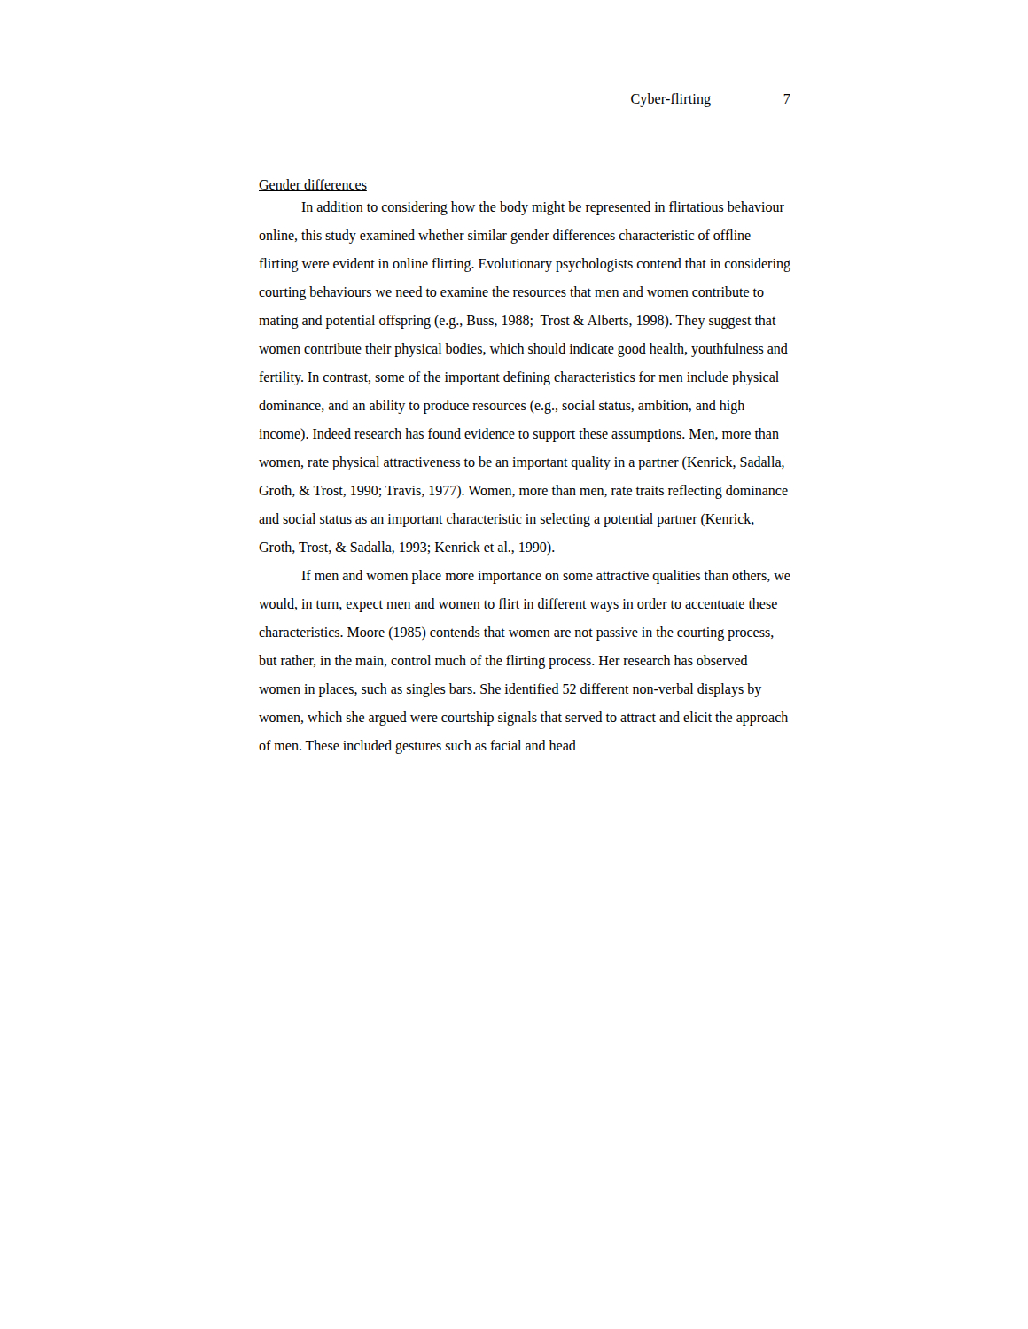Cyber-flirting7
Gender differences
In addition to considering how the body might be represented in flirtatious behaviour online, this study examined whether similar gender differences characteristic of offline flirting were evident in online flirting. Evolutionary psychologists contend that in considering courting behaviours we need to examine the resources that men and women contribute to mating and potential offspring (e.g., Buss, 1988; Trost & Alberts, 1998). They suggest that women contribute their physical bodies, which should indicate good health, youthfulness and fertility. In contrast, some of the important defining characteristics for men include physical dominance, and an ability to produce resources (e.g., social status, ambition, and high income). Indeed research has found evidence to support these assumptions. Men, more than women, rate physical attractiveness to be an important quality in a partner (Kenrick, Sadalla, Groth, & Trost, 1990; Travis, 1977). Women, more than men, rate traits reflecting dominance and social status as an important characteristic in selecting a potential partner (Kenrick, Groth, Trost, & Sadalla, 1993; Kenrick et al., 1990).
If men and women place more importance on some attractive qualities than others, we would, in turn, expect men and women to flirt in different ways in order to accentuate these characteristics. Moore (1985) contends that women are not passive in the courting process, but rather, in the main, control much of the flirting process. Her research has observed women in places, such as singles bars. She identified 52 different non-verbal displays by women, which she argued were courtship signals that served to attract and elicit the approach of men. These included gestures such as facial and head